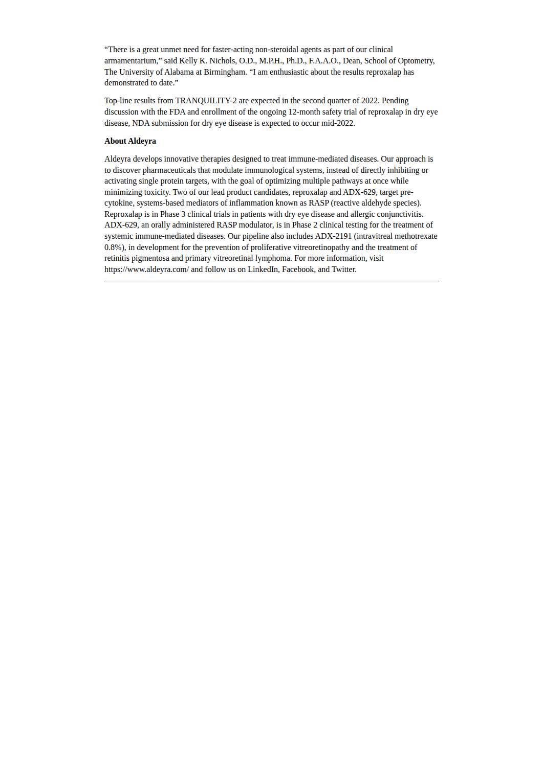“There is a great unmet need for faster-acting non-steroidal agents as part of our clinical armamentarium,” said Kelly K. Nichols, O.D., M.P.H., Ph.D., F.A.A.O., Dean, School of Optometry, The University of Alabama at Birmingham. “I am enthusiastic about the results reproxalap has demonstrated to date.”
Top-line results from TRANQUILITY-2 are expected in the second quarter of 2022. Pending discussion with the FDA and enrollment of the ongoing 12-month safety trial of reproxalap in dry eye disease, NDA submission for dry eye disease is expected to occur mid-2022.
About Aldeyra
Aldeyra develops innovative therapies designed to treat immune-mediated diseases. Our approach is to discover pharmaceuticals that modulate immunological systems, instead of directly inhibiting or activating single protein targets, with the goal of optimizing multiple pathways at once while minimizing toxicity. Two of our lead product candidates, reproxalap and ADX-629, target pre-cytokine, systems-based mediators of inflammation known as RASP (reactive aldehyde species). Reproxalap is in Phase 3 clinical trials in patients with dry eye disease and allergic conjunctivitis. ADX-629, an orally administered RASP modulator, is in Phase 2 clinical testing for the treatment of systemic immune-mediated diseases. Our pipeline also includes ADX-2191 (intravitreal methotrexate 0.8%), in development for the prevention of proliferative vitreoretinopathy and the treatment of retinitis pigmentosa and primary vitreoretinal lymphoma. For more information, visit https://www.aldeyra.com/ and follow us on LinkedIn, Facebook, and Twitter.